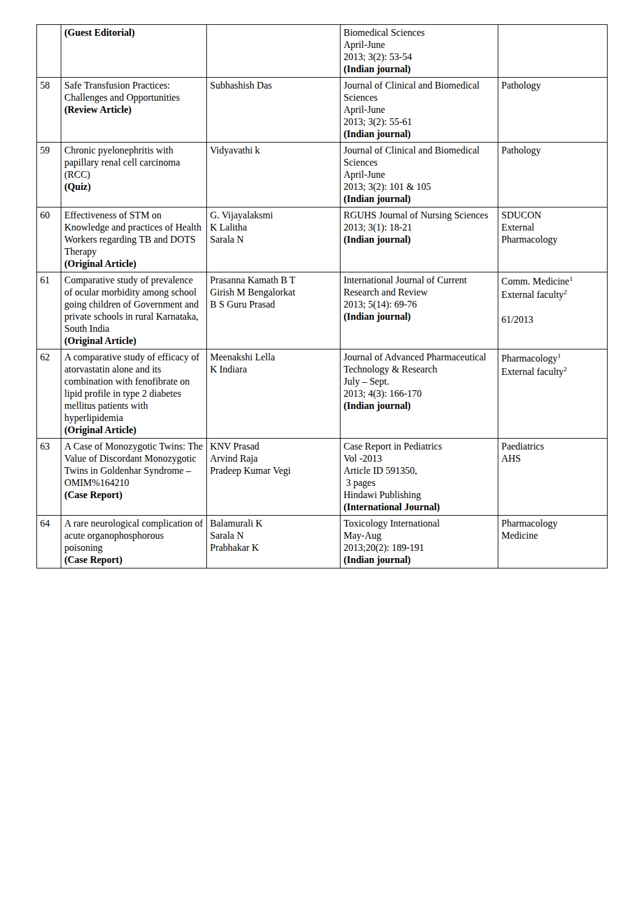| | (Guest Editorial) | | Biomedical Sciences April-June 2013; 3(2): 53-54 (Indian journal) | |
| 58 | Safe Transfusion Practices: Challenges and Opportunities (Review Article) | Subhashish Das | Journal of Clinical and Biomedical Sciences April-June 2013; 3(2): 55-61 (Indian journal) | Pathology |
| 59 | Chronic pyelonephritis with papillary renal cell carcinoma (RCC) (Quiz) | Vidyavathi k | Journal of Clinical and Biomedical Sciences April-June 2013; 3(2): 101 & 105 (Indian journal) | Pathology |
| 60 | Effectiveness of STM on Knowledge and practices of Health Workers regarding TB and DOTS Therapy (Original Article) | G. Vijayalaksmi K Lalitha Sarala N | RGUHS Journal of Nursing Sciences 2013; 3(1): 18-21 (Indian journal) | SDUCON External Pharmacology |
| 61 | Comparative study of prevalence of ocular morbidity among school going children of Government and private schools in rural Karnataka, South India (Original Article) | Prasanna Kamath B T Girish M Bengalorkat B S Guru Prasad | International Journal of Current Research and Review 2013; 5(14): 69-76 (Indian journal) | Comm. Medicine 1 External faculty 2 61/2013 |
| 62 | A comparative study of efficacy of atorvastatin alone and its combination with fenofibrate on lipid profile in type 2 diabetes mellitus patients with hyperlipidemia (Original Article) | Meenakshi Lella K Indiara | Journal of Advanced Pharmaceutical Technology & Research July – Sept. 2013; 4(3): 166-170 (Indian journal) | Pharmacology 1 External faculty 2 |
| 63 | A Case of Monozygotic Twins: The Value of Discordant Monozygotic Twins in Goldenhar Syndrome – OMIM%164210 (Case Report) | KNV Prasad Arvind Raja Pradeep Kumar Vegi | Case Report in Pediatrics Vol -2013 Article ID 591350, 3 pages Hindawi Publishing (International Journal) | Paediatrics AHS |
| 64 | A rare neurological complication of acute organophosphorous poisoning (Case Report) | Balamurali K Sarala N Prabhakar K | Toxicology International May-Aug 2013;20(2): 189-191 (Indian journal) | Pharmacology Medicine |